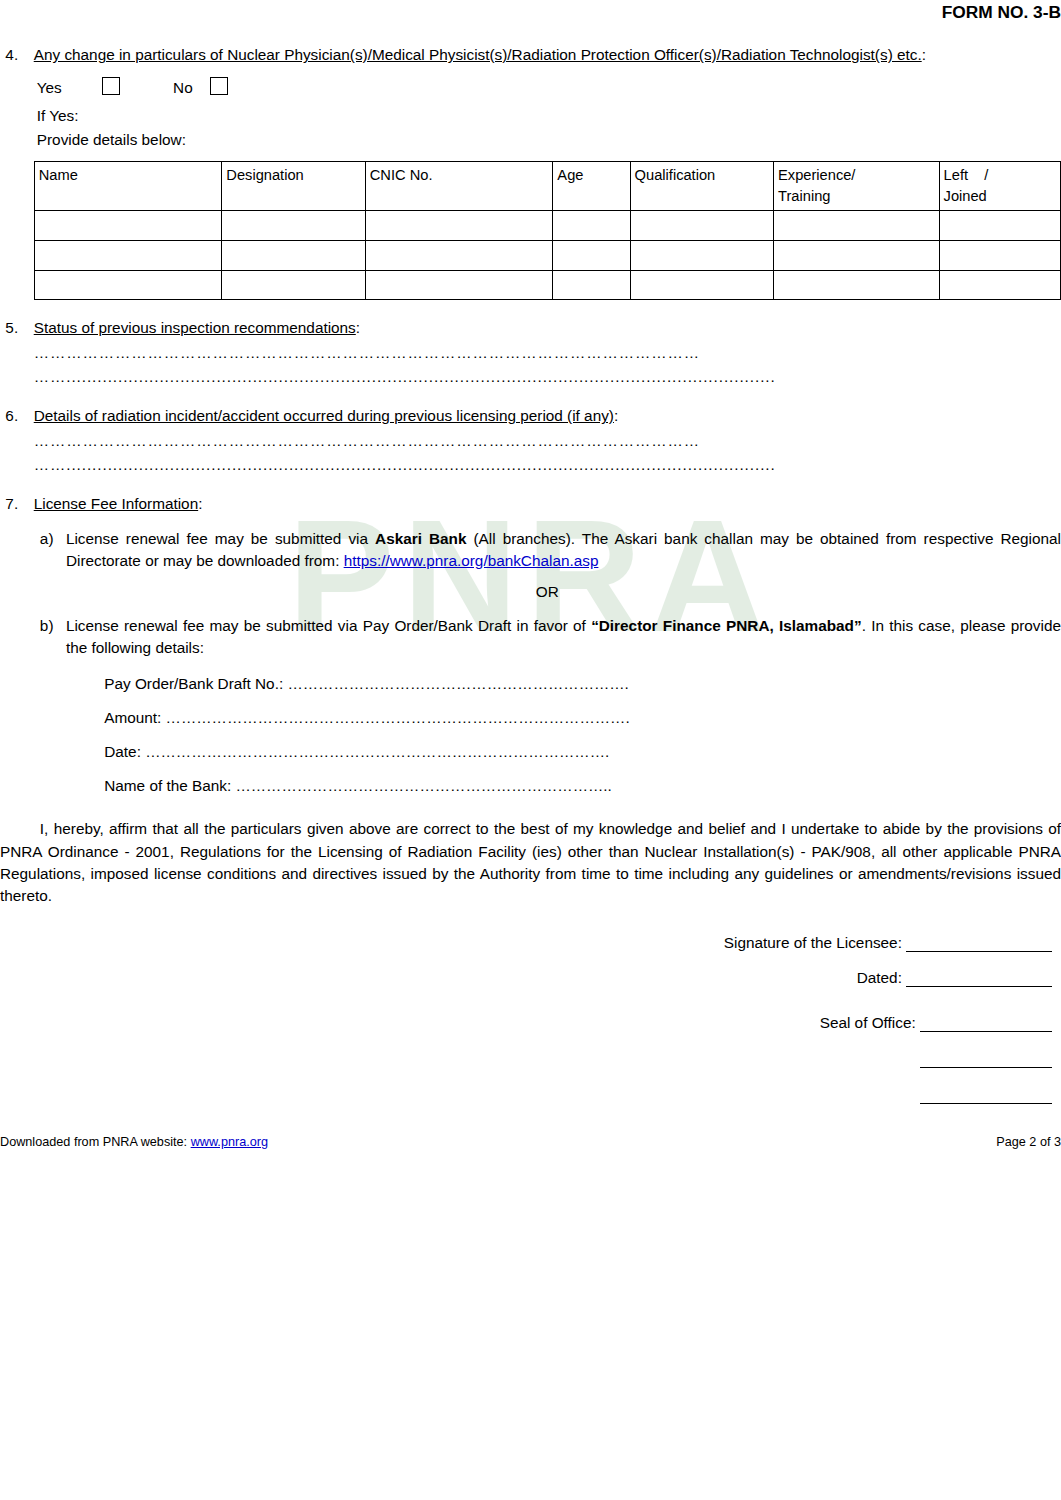PNRA
FORM NO. 3-B
Any change in particulars of Nuclear Physician(s)/Medical Physicist(s)/Radiation Protection Officer(s)/Radiation Technologist(s) etc.:
Yes No
If Yes:
Provide details below:
| Name | Designation | CNIC No. | Age | Qualification | Experience/ Training | Left / Joined |
| --- | --- | --- | --- | --- | --- | --- |
Status of previous inspection recommendations:
……………………………………………………………………………………………………………
…….........................................................................................................................................
Details of radiation incident/accident occurred during previous licensing period (if any):
……………………………………………………………………………………………………………
…….........................................................................................................................................
License Fee Information:
License renewal fee may be submitted via Askari Bank (All branches). The Askari bank challan may be obtained from respective Regional Directorate or may be downloaded from: https://www.pnra.org/bankChalan.asp
OR
License renewal fee may be submitted via Pay Order/Bank Draft in favor of “Director Finance PNRA, Islamabad”. In this case, please provide the following details:
Pay Order/Bank Draft No.: ………………………………………………………….
Amount: ……………………………………………………………………………….
Date: ……………………………………………………………………………….
Name of the Bank: ………………………………………………………………..
I, hereby, affirm that all the particulars given above are correct to the best of my knowledge and belief and I undertake to abide by the provisions of PNRA Ordinance - 2001, Regulations for the Licensing of Radiation Facility (ies) other than Nuclear Installation(s) - PAK/908, all other applicable PNRA Regulations, imposed license conditions and directives issued by the Authority from time to time including any guidelines or amendments/revisions issued thereto.
Signature of the Licensee:
Dated:
Seal of Office:
Downloaded from PNRA website: www.pnra.org
Page 2 of 3